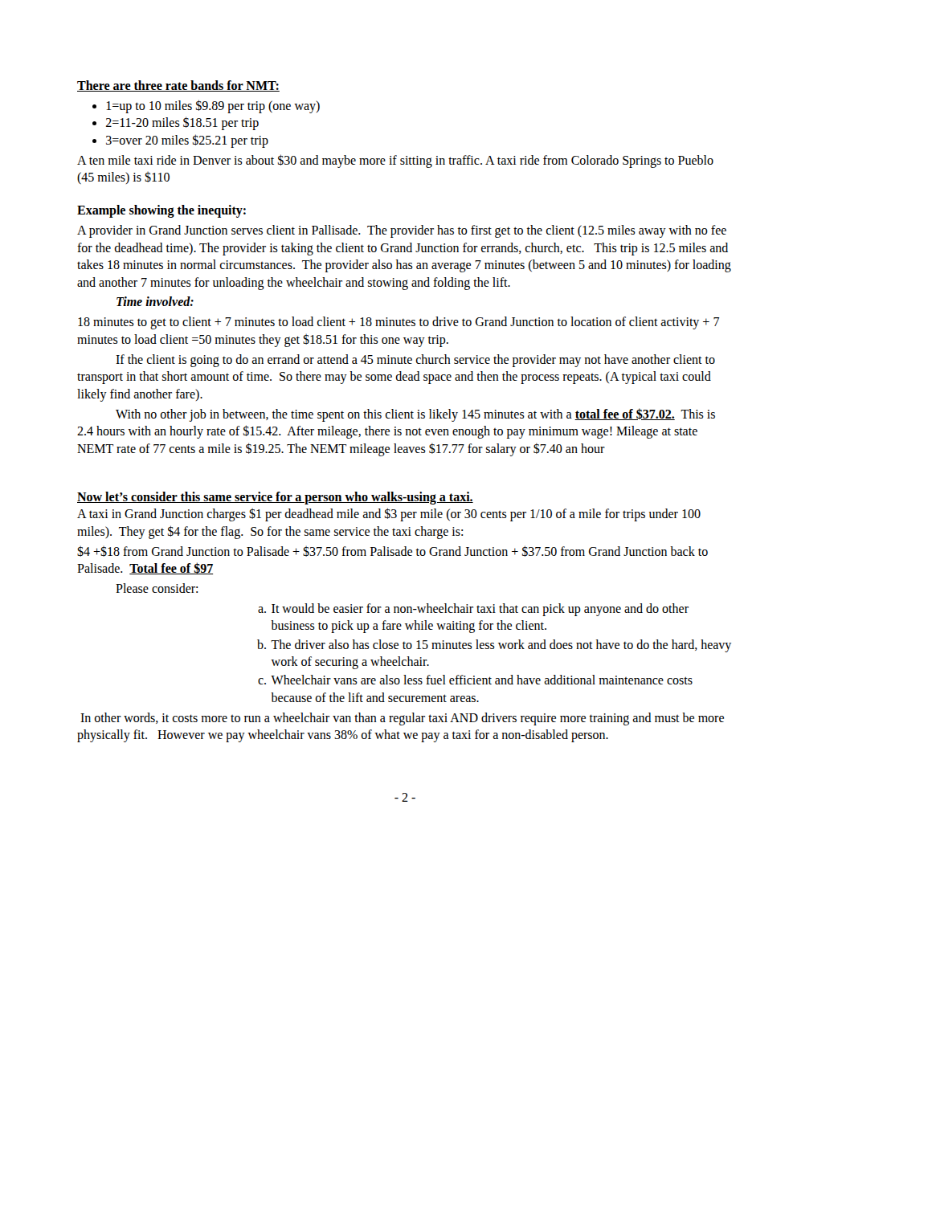There are three rate bands for NMT:
1=up to 10 miles $9.89 per trip (one way)
2=11-20 miles $18.51 per trip
3=over 20 miles $25.21 per trip
A ten mile taxi ride in Denver is about $30 and maybe more if sitting in traffic. A taxi ride from Colorado Springs to Pueblo (45 miles) is $110
Example showing the inequity:
A provider in Grand Junction serves client in Pallisade. The provider has to first get to the client (12.5 miles away with no fee for the deadhead time). The provider is taking the client to Grand Junction for errands, church, etc. This trip is 12.5 miles and takes 18 minutes in normal circumstances. The provider also has an average 7 minutes (between 5 and 10 minutes) for loading and another 7 minutes for unloading the wheelchair and stowing and folding the lift.
Time involved:
18 minutes to get to client + 7 minutes to load client + 18 minutes to drive to Grand Junction to location of client activity + 7 minutes to load client =50 minutes they get $18.51 for this one way trip.
If the client is going to do an errand or attend a 45 minute church service the provider may not have another client to transport in that short amount of time. So there may be some dead space and then the process repeats. (A typical taxi could likely find another fare).
With no other job in between, the time spent on this client is likely 145 minutes at with a total fee of $37.02. This is 2.4 hours with an hourly rate of $15.42. After mileage, there is not even enough to pay minimum wage! Mileage at state NEMT rate of 77 cents a mile is $19.25. The NEMT mileage leaves $17.77 for salary or $7.40 an hour
Now let’s consider this same service for a person who walks-using a taxi.
A taxi in Grand Junction charges $1 per deadhead mile and $3 per mile (or 30 cents per 1/10 of a mile for trips under 100 miles). They get $4 for the flag. So for the same service the taxi charge is:
$4 +$18 from Grand Junction to Palisade + $37.50 from Palisade to Grand Junction + $37.50 from Grand Junction back to Palisade. Total fee of $97
Please consider:
It would be easier for a non-wheelchair taxi that can pick up anyone and do other business to pick up a fare while waiting for the client.
The driver also has close to 15 minutes less work and does not have to do the hard, heavy work of securing a wheelchair.
Wheelchair vans are also less fuel efficient and have additional maintenance costs because of the lift and securement areas.
In other words, it costs more to run a wheelchair van than a regular taxi AND drivers require more training and must be more physically fit. However we pay wheelchair vans 38% of what we pay a taxi for a non-disabled person.
- 2 -